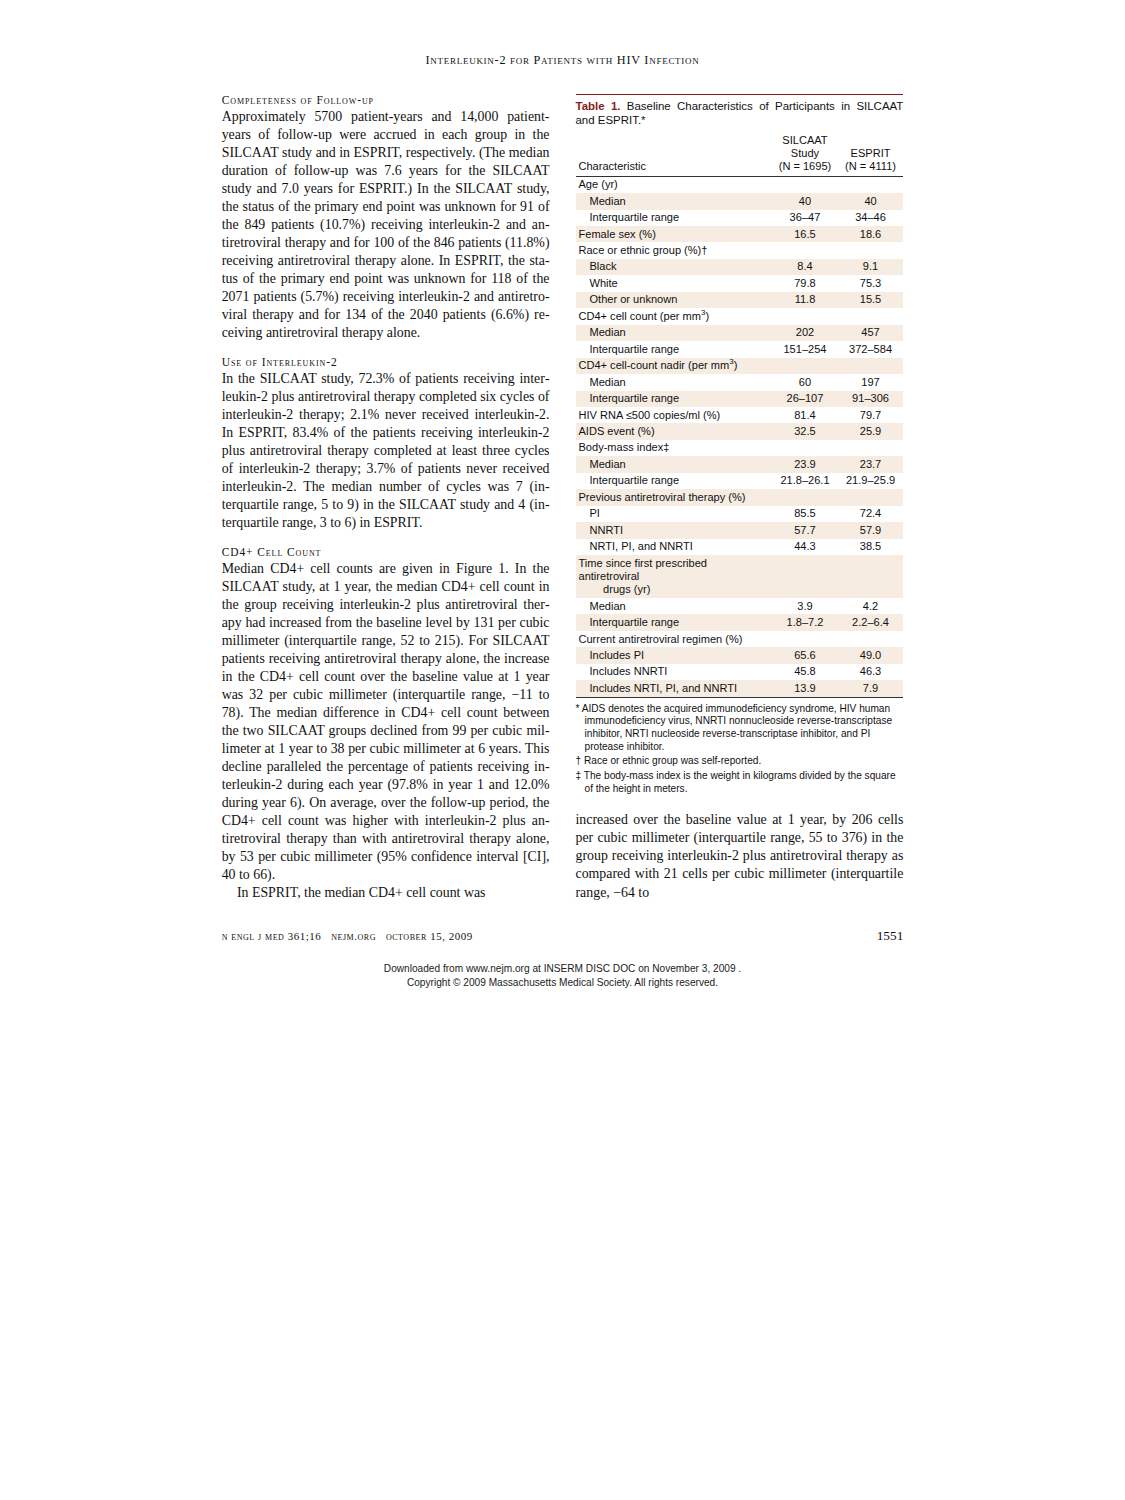Interleukin-2 for Patients with HIV Infection
Completeness of Follow-up
Approximately 5700 patient-years and 14,000 patient-years of follow-up were accrued in each group in the SILCAAT study and in ESPRIT, respectively. (The median duration of follow-up was 7.6 years for the SILCAAT study and 7.0 years for ESPRIT.) In the SILCAAT study, the status of the primary end point was unknown for 91 of the 849 patients (10.7%) receiving interleukin-2 and antiretroviral therapy and for 100 of the 846 patients (11.8%) receiving antiretroviral therapy alone. In ESPRIT, the status of the primary end point was unknown for 118 of the 2071 patients (5.7%) receiving interleukin-2 and antiretroviral therapy and for 134 of the 2040 patients (6.6%) receiving antiretroviral therapy alone.
Use of Interleukin-2
In the SILCAAT study, 72.3% of patients receiving interleukin-2 plus antiretroviral therapy completed six cycles of interleukin-2 therapy; 2.1% never received interleukin-2. In ESPRIT, 83.4% of the patients receiving interleukin-2 plus antiretroviral therapy completed at least three cycles of interleukin-2 therapy; 3.7% of patients never received interleukin-2. The median number of cycles was 7 (interquartile range, 5 to 9) in the SILCAAT study and 4 (interquartile range, 3 to 6) in ESPRIT.
CD4+ Cell Count
Median CD4+ cell counts are given in Figure 1. In the SILCAAT study, at 1 year, the median CD4+ cell count in the group receiving interleukin-2 plus antiretroviral therapy had increased from the baseline level by 131 per cubic millimeter (interquartile range, 52 to 215). For SILCAAT patients receiving antiretroviral therapy alone, the increase in the CD4+ cell count over the baseline value at 1 year was 32 per cubic millimeter (interquartile range, −11 to 78). The median difference in CD4+ cell count between the two SILCAAT groups declined from 99 per cubic millimeter at 1 year to 38 per cubic millimeter at 6 years. This decline paralleled the percentage of patients receiving interleukin-2 during each year (97.8% in year 1 and 12.0% during year 6). On average, over the follow-up period, the CD4+ cell count was higher with interleukin-2 plus antiretroviral therapy than with antiretroviral therapy alone, by 53 per cubic millimeter (95% confidence interval [CI], 40 to 66).
In ESPRIT, the median CD4+ cell count was
Table 1. Baseline Characteristics of Participants in SILCAAT and ESPRIT.*
| Characteristic | SILCAAT Study (N = 1695) | ESPRIT (N = 4111) |
| --- | --- | --- |
| Age (yr) | | |
| Median | 40 | 40 |
| Interquartile range | 36–47 | 34–46 |
| Female sex (%) | 16.5 | 18.6 |
| Race or ethnic group (%)† | | |
| Black | 8.4 | 9.1 |
| White | 79.8 | 75.3 |
| Other or unknown | 11.8 | 15.5 |
| CD4+ cell count (per mm 3 ) | | |
| Median | 202 | 457 |
| Interquartile range | 151–254 | 372–584 |
| CD4+ cell-count nadir (per mm 3 ) | | |
| Median | 60 | 197 |
| Interquartile range | 26–107 | 91–306 |
| HIV RNA ≤500 copies/ml (%) | 81.4 | 79.7 |
| AIDS event (%) | 32.5 | 25.9 |
| Body-mass index‡ | | |
| Median | 23.9 | 23.7 |
| Interquartile range | 21.8–26.1 | 21.9–25.9 |
| Previous antiretroviral therapy (%) | | |
| PI | 85.5 | 72.4 |
| NNRTI | 57.7 | 57.9 |
| NRTI, PI, and NNRTI | 44.3 | 38.5 |
| Time since first prescribed antiretroviral drugs (yr) | | |
| Median | 3.9 | 4.2 |
| Interquartile range | 1.8–7.2 | 2.2–6.4 |
| Current antiretroviral regimen (%) | | |
| Includes PI | 65.6 | 49.0 |
| Includes NNRTI | 45.8 | 46.3 |
| Includes NRTI, PI, and NNRTI | 13.9 | 7.9 |
* AIDS denotes the acquired immunodeficiency syndrome, HIV human immunodeficiency virus, NNRTI nonnucleoside reverse-transcriptase inhibitor, NRTI nucleoside reverse-transcriptase inhibitor, and PI protease inhibitor.
† Race or ethnic group was self-reported.
‡ The body-mass index is the weight in kilograms divided by the square of the height in meters.
increased over the baseline value at 1 year, by 206 cells per cubic millimeter (interquartile range, 55 to 376) in the group receiving interleukin-2 plus antiretroviral therapy as compared with 21 cells per cubic millimeter (interquartile range, −64 to
n engl j med 361;16 nejm.org october 15, 2009 1551
Downloaded from www.nejm.org at INSERM DISC DOC on November 3, 2009 .
Copyright © 2009 Massachusetts Medical Society. All rights reserved.